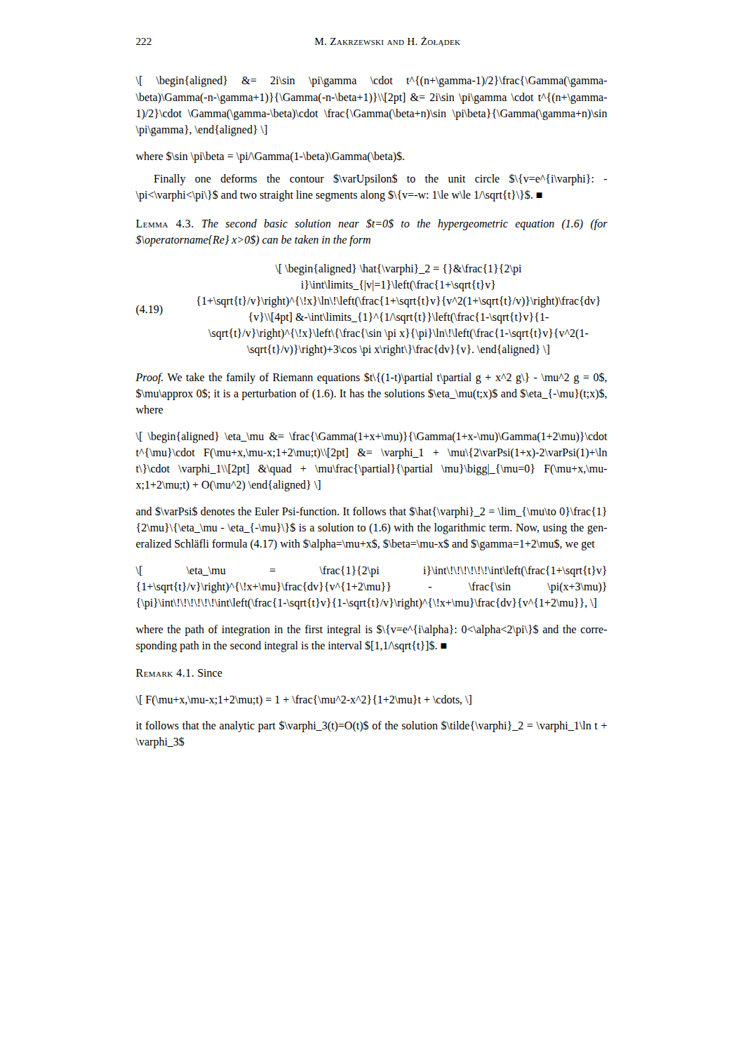222 M. Zakrzewski and H. Żołądek
\[ \begin{aligned} &= 2i\sin \pi\gamma \cdot t^{(n+\gamma-1)/2}\frac{\Gamma(\gamma-\beta)\Gamma(-n-\gamma+1)}{\Gamma(-n-\beta+1)}\\[2pt] &= 2i\sin \pi\gamma \cdot t^{(n+\gamma-1)/2}\cdot \Gamma(\gamma-\beta)\cdot \frac{\Gamma(\beta+n)\sin \pi\beta}{\Gamma(\gamma+n)\sin \pi\gamma}, \end{aligned} \]
where $\sin \pi\beta = \pi/\Gamma(1-\beta)\Gamma(\beta)$.
Finally one deforms the contour $\varUpsilon$ to the unit circle $\{v=e^{i\varphi}: -\pi<\varphi<\pi\}$ and two straight line segments along $\{v=-w: 1\le w\le 1/\sqrt{t}\}$. ■
Lemma 4.3. The second basic solution near $t=0$ to the hypergeometric equation (1.6) (for $\operatorname{Re} x>0$) can be taken in the form
(4.19) \[ \begin{aligned} \hat{\varphi}_2 = {}&\frac{1}{2\pi i}\int\limits_{|v|=1}\left(\frac{1+\sqrt{t}v}{1+\sqrt{t}/v}\right)^{\!x}\ln\!\left(\frac{1+\sqrt{t}v}{v^2(1+\sqrt{t}/v)}\right)\frac{dv}{v}\\[4pt] &-\int\limits_{1}^{1/\sqrt{t}}\left(\frac{1-\sqrt{t}v}{1-\sqrt{t}/v}\right)^{\!x}\left\{\frac{\sin \pi x}{\pi}\ln\!\left(\frac{1-\sqrt{t}v}{v^2(1-\sqrt{t}/v)}\right)+3\cos \pi x\right\}\frac{dv}{v}. \end{aligned} \]
Proof. We take the family of Riemann equations $t\{(1-t)\partial t\partial g + x^2 g\} - \mu^2 g = 0$, $\mu\approx 0$; it is a perturbation of (1.6). It has the solutions $\eta_\mu(t;x)$ and $\eta_{-\mu}(t;x)$, where
\[ \begin{aligned} \eta_\mu &= \frac{\Gamma(1+x+\mu)}{\Gamma(1+x-\mu)\Gamma(1+2\mu)}\cdot t^{\mu}\cdot F(\mu+x,\mu-x;1+2\mu;t)\\[2pt] &= \varphi_1 + \mu\{2\varPsi(1+x)-2\varPsi(1)+\ln t\}\cdot \varphi_1\\[2pt] &\quad + \mu\frac{\partial}{\partial \mu}\bigg|_{\mu=0} F(\mu+x,\mu-x;1+2\mu;t) + O(\mu^2) \end{aligned} \]
and $\varPsi$ denotes the Euler Psi-function. It follows that $\hat{\varphi}_2 = \lim_{\mu\to 0}\frac{1}{2\mu}\{\eta_\mu - \eta_{-\mu}\}$ is a solution to (1.6) with the logarithmic term. Now, using the generalized Schläfli formula (4.17) with $\alpha=\mu+x$, $\beta=\mu-x$ and $\gamma=1+2\mu$, we get
\[ \eta_\mu = \frac{1}{2\pi i}\int\!\!\!\!\!\!\int\left(\frac{1+\sqrt{t}v}{1+\sqrt{t}/v}\right)^{\!x+\mu}\frac{dv}{v^{1+2\mu}} - \frac{\sin \pi(x+3\mu)}{\pi}\int\!\!\!\!\!\!\int\left(\frac{1-\sqrt{t}v}{1-\sqrt{t}/v}\right)^{\!x+\mu}\frac{dv}{v^{1+2\mu}}, \]
where the path of integration in the first integral is $\{v=e^{i\alpha}: 0<\alpha<2\pi\}$ and the corresponding path in the second integral is the interval $[1,1/\sqrt{t}]$. ■
Remark 4.1. Since
\[ F(\mu+x,\mu-x;1+2\mu;t) = 1 + \frac{\mu^2-x^2}{1+2\mu}t + \cdots, \]
it follows that the analytic part $\varphi_3(t)=O(t)$ of the solution $\tilde{\varphi}_2 = \varphi_1\ln t + \varphi_3$